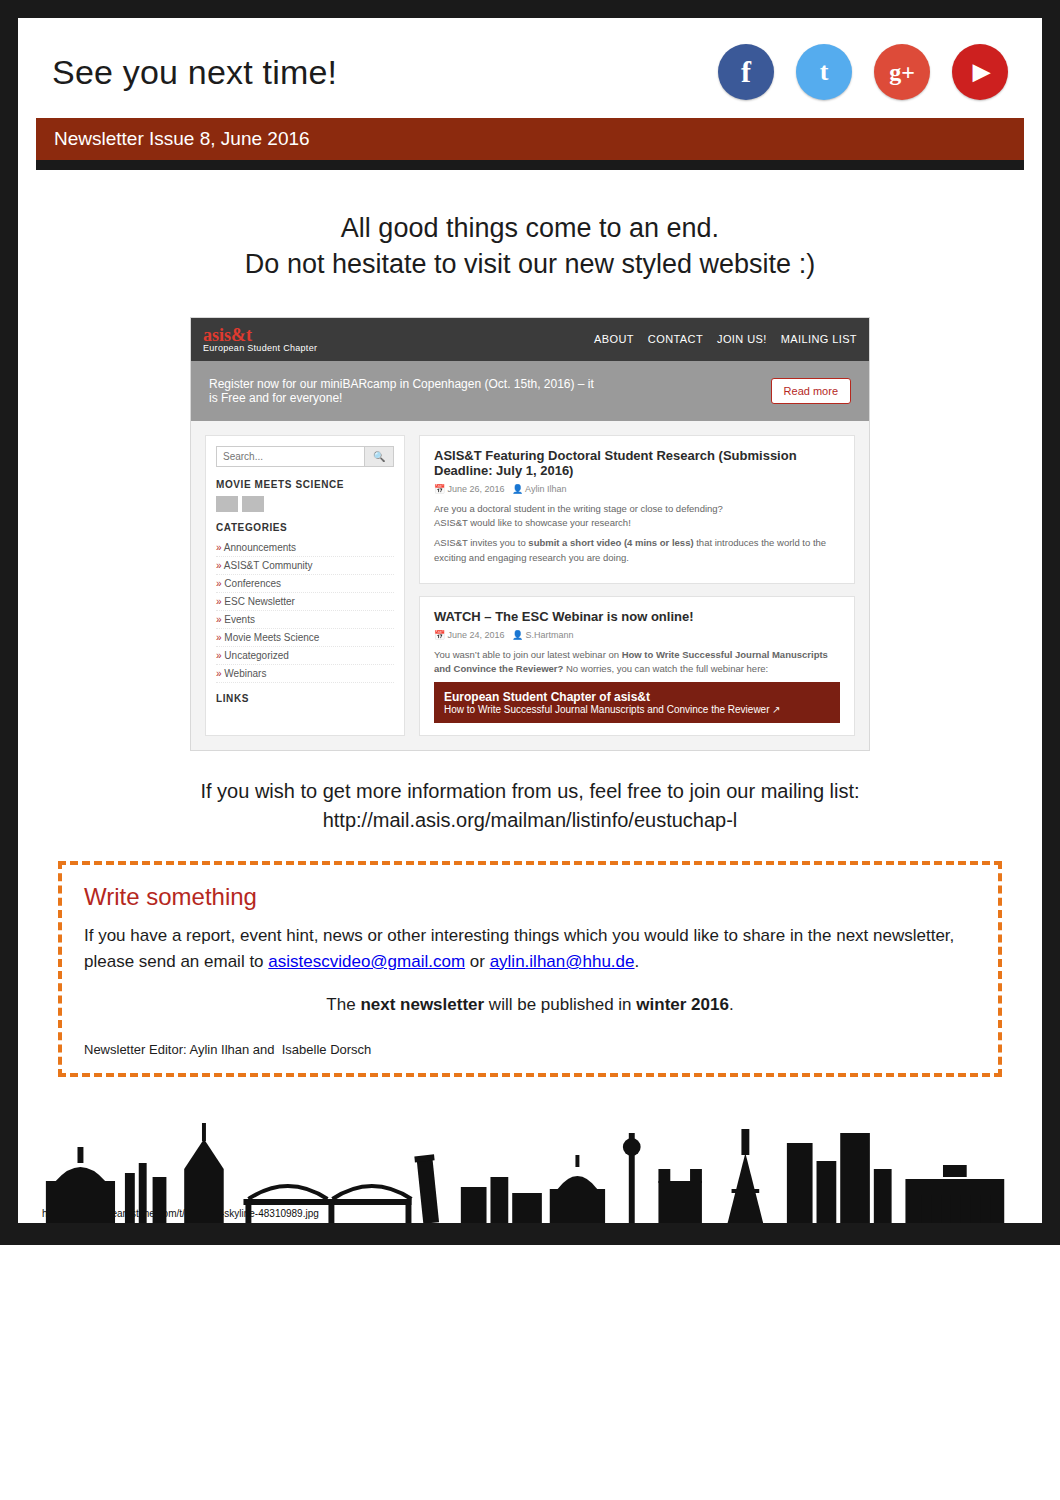See you next time!
f t g+ ▶
Newsletter Issue 8, June 2016
All good things come to an end.
Do not hesitate to visit our new styled website :)
asis&tEuropean Student Chapter
ABOUT CONTACT JOIN US!MAILING LIST
Register now for our miniBARcamp in Copenhagen (Oct. 15th, 2016) – it
is Free and for everyone!
Read more
🔍
MOVIE MEETS SCIENCE
CATEGORIES
Announcements
ASIS&T Community
Conferences
ESC Newsletter
Events
Movie Meets Science
Uncategorized
Webinars
LINKS
ASIS&T Featuring Doctoral Student Research (Submission Deadline: July 1, 2016)
📅 June 26, 2016 👤 Aylin Ilhan
Are you a doctoral student in the writing stage or close to defending?
ASIS&T would like to showcase your research!
ASIS&T invites you to submit a short video (4 mins or less) that introduces the world to the exciting and engaging research you are doing.
WATCH – The ESC Webinar is now online!
📅 June 24, 2016 👤 S.Hartmann
You wasn’t able to join our latest webinar on How to Write Successful Journal Manuscripts and Convince the Reviewer? No worries, you can watch the full webinar here:
European Student Chapter of asis&t How to Write Successful Journal Manuscripts and Convince the Reviewer ↗
If you wish to get more information from us, feel free to join our mailing list:
http://mail.asis.org/mailman/listinfo/eustuchap-l
Write something
If you have a report, event hint, news or other interesting things which you would like to share in the next newsletter, please send an email to asistescvideo@gmail.com or aylin.ilhan@hhu.de.
The next newsletter will be published in winter 2016.
Newsletter Editor: Aylin Ilhan and Isabelle Dorsch
http://thumbs.dreamstime.com/t/europas-skyline-48310989.jpg